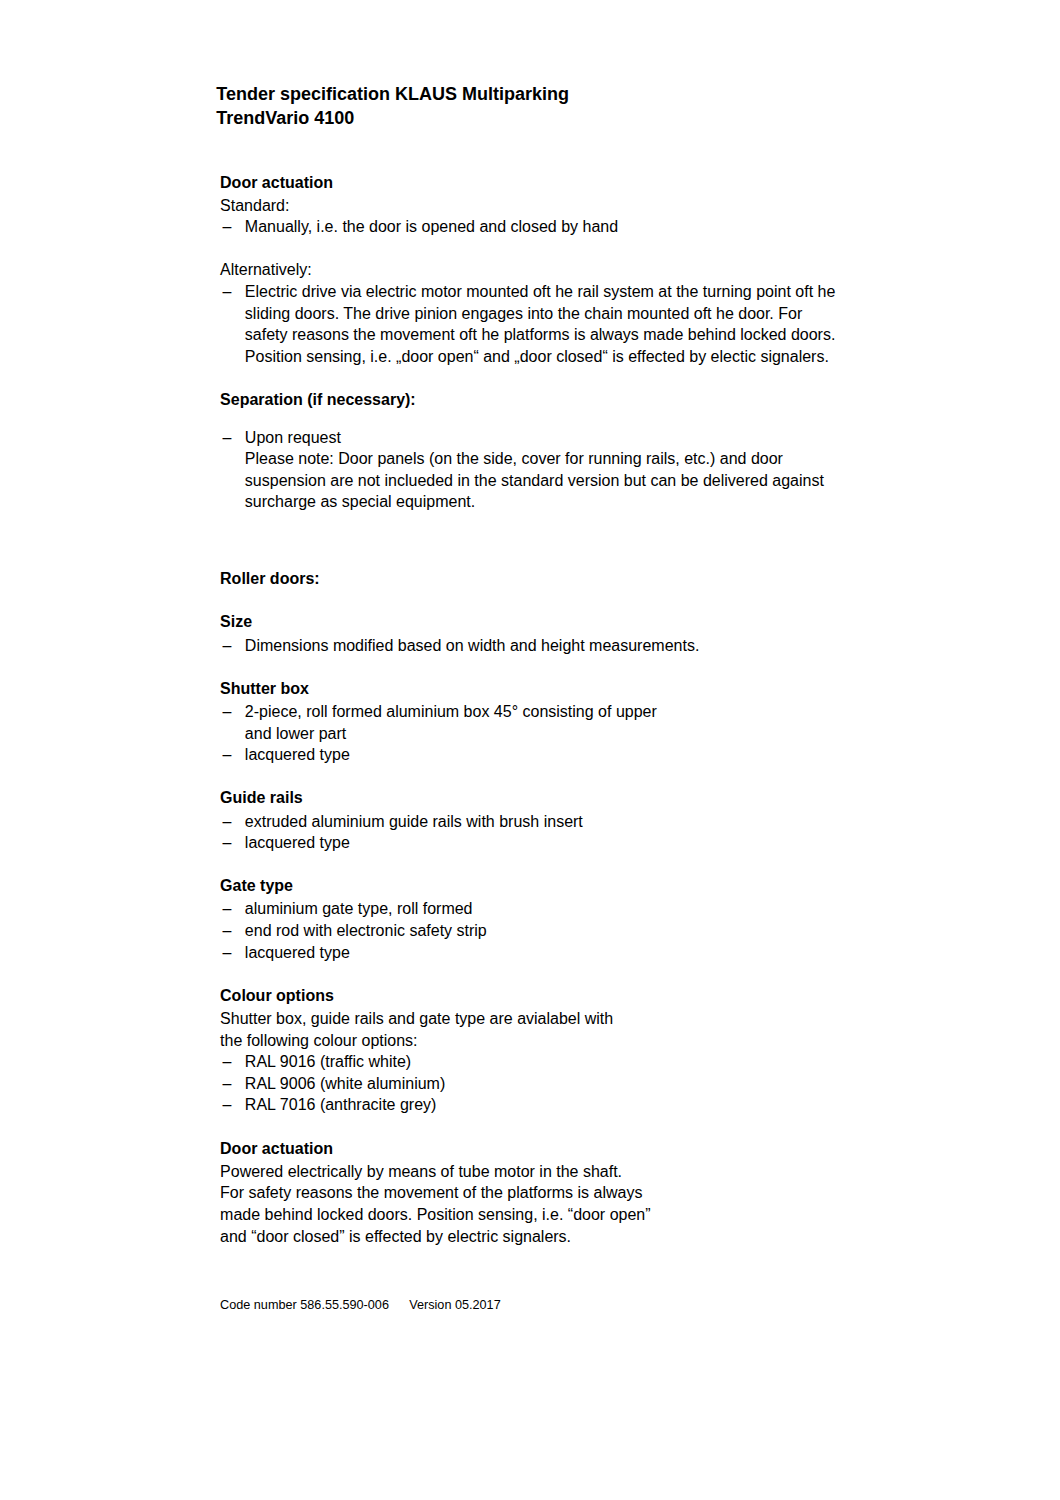Tender specification KLAUS Multiparking
TrendVario 4100
Door actuation
Standard:
Manually, i.e. the door is opened and closed by hand
Alternatively:
Electric drive via electric motor mounted oft he rail system at the turning point oft he sliding doors. The drive pinion engages into the chain mounted oft he door. For safety reasons the movement oft he platforms is always made behind locked doors. Position sensing, i.e. „door open“ and „door closed“ is effected by electic signalers.
Separation (if necessary):
Upon request
Please note: Door panels (on the side, cover for running rails, etc.) and door suspension are not inclueded in the standard version but can be delivered against surcharge as special equipment.
Roller doors:
Size
Dimensions modified based on width and height measurements.
Shutter box
2-piece, roll formed aluminium box 45° consisting of upper
and lower part
lacquered type
Guide rails
extruded aluminium guide rails with brush insert
lacquered type
Gate type
aluminium gate type, roll formed
end rod with electronic safety strip
lacquered type
Colour options
Shutter box, guide rails and gate type are avialabel with
the following colour options:
RAL 9016 (traffic white)
RAL 9006 (white aluminium)
RAL 7016 (anthracite grey)
Door actuation
Powered electrically by means of tube motor in the shaft.
For safety reasons the movement of the platforms is always
made behind locked doors. Position sensing, i.e. “door open”
and “door closed” is effected by electric signalers.
Code number 586.55.590-006 Version 05.2017